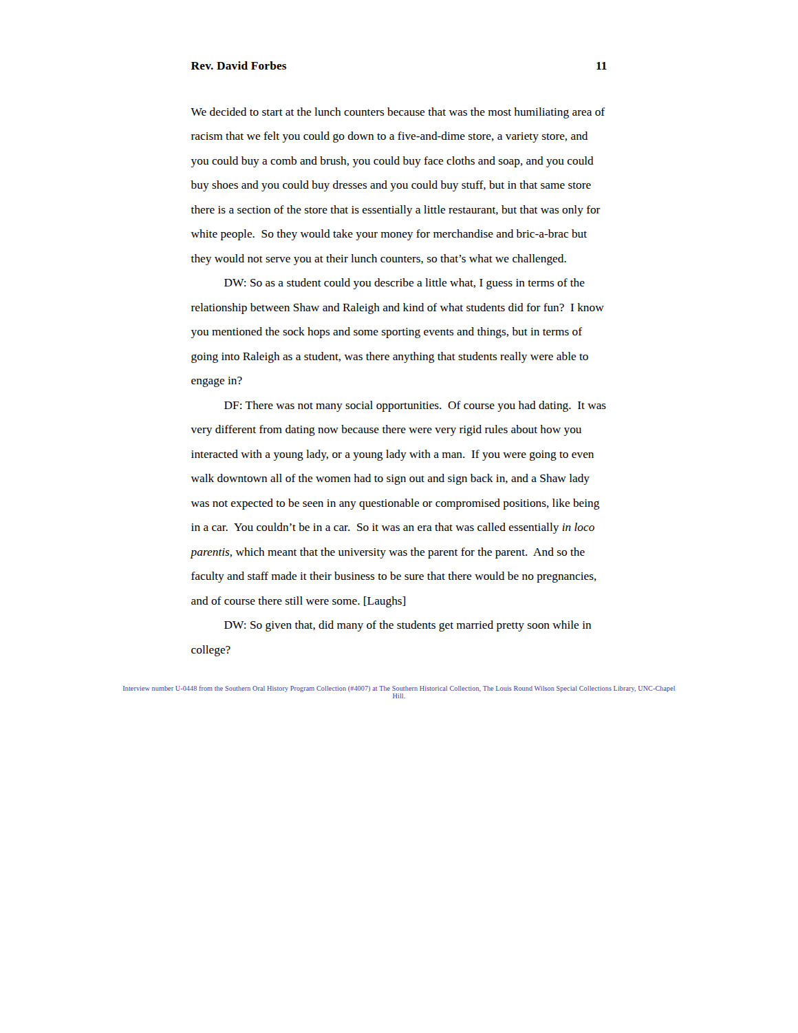Rev. David Forbes 11
We decided to start at the lunch counters because that was the most humiliating area of racism that we felt you could go down to a five-and-dime store, a variety store, and you could buy a comb and brush, you could buy face cloths and soap, and you could buy shoes and you could buy dresses and you could buy stuff, but in that same store there is a section of the store that is essentially a little restaurant, but that was only for white people. So they would take your money for merchandise and bric-a-brac but they would not serve you at their lunch counters, so that’s what we challenged.
DW: So as a student could you describe a little what, I guess in terms of the relationship between Shaw and Raleigh and kind of what students did for fun? I know you mentioned the sock hops and some sporting events and things, but in terms of going into Raleigh as a student, was there anything that students really were able to engage in?
DF: There was not many social opportunities. Of course you had dating. It was very different from dating now because there were very rigid rules about how you interacted with a young lady, or a young lady with a man. If you were going to even walk downtown all of the women had to sign out and sign back in, and a Shaw lady was not expected to be seen in any questionable or compromised positions, like being in a car. You couldn’t be in a car. So it was an era that was called essentially in loco parentis, which meant that the university was the parent for the parent. And so the faculty and staff made it their business to be sure that there would be no pregnancies, and of course there still were some. [Laughs]
DW: So given that, did many of the students get married pretty soon while in college?
Interview number U-0448 from the Southern Oral History Program Collection (#4007) at The Southern Historical Collection, The Louis Round Wilson Special Collections Library, UNC-Chapel Hill.